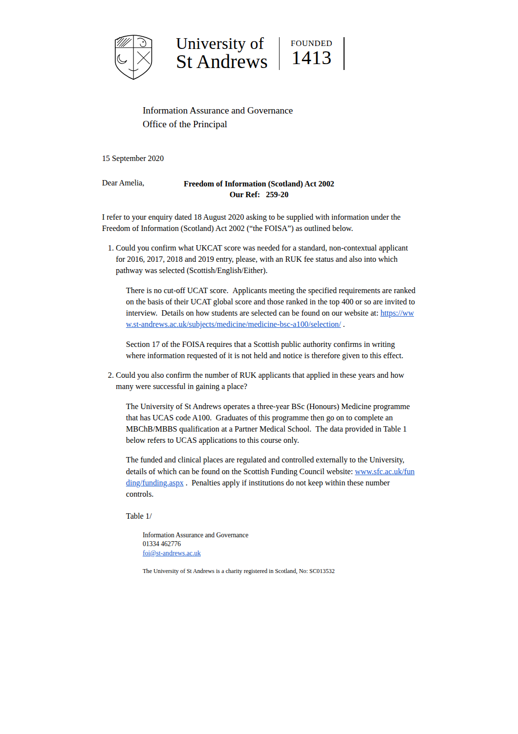University of St Andrews
Founded 1413
Information Assurance and Governance
Office of the Principal
15 September 2020
Dear Amelia,
Freedom of Information (Scotland) Act 2002 Our Ref: 259-20
I refer to your enquiry dated 18 August 2020 asking to be supplied with information under the Freedom of Information (Scotland) Act 2002 (“the FOISA”) as outlined below.
Could you confirm what UKCAT score was needed for a standard, non-contextual applicant for 2016, 2017, 2018 and 2019 entry, please, with an RUK fee status and also into which pathway was selected (Scottish/English/Either).
There is no cut-off UCAT score. Applicants meeting the specified requirements are ranked on the basis of their UCAT global score and those ranked in the top 400 or so are invited to interview. Details on how students are selected can be found on our website at: https://www.st-andrews.ac.uk/subjects/medicine/medicine-bsc-a100/selection/ .
Section 17 of the FOISA requires that a Scottish public authority confirms in writing where information requested of it is not held and notice is therefore given to this effect.
Could you also confirm the number of RUK applicants that applied in these years and how many were successful in gaining a place?
The University of St Andrews operates a three-year BSc (Honours) Medicine programme that has UCAS code A100. Graduates of this programme then go on to complete an MBChB/MBBS qualification at a Partner Medical School. The data provided in Table 1 below refers to UCAS applications to this course only.
The funded and clinical places are regulated and controlled externally to the University, details of which can be found on the Scottish Funding Council website: www.sfc.ac.uk/funding/funding.aspx . Penalties apply if institutions do not keep within these number controls.
Table 1/
Information Assurance and Governance
01334 462776
foi@st-andrews.ac.uk
The University of St Andrews is a charity registered in Scotland, No: SC013532